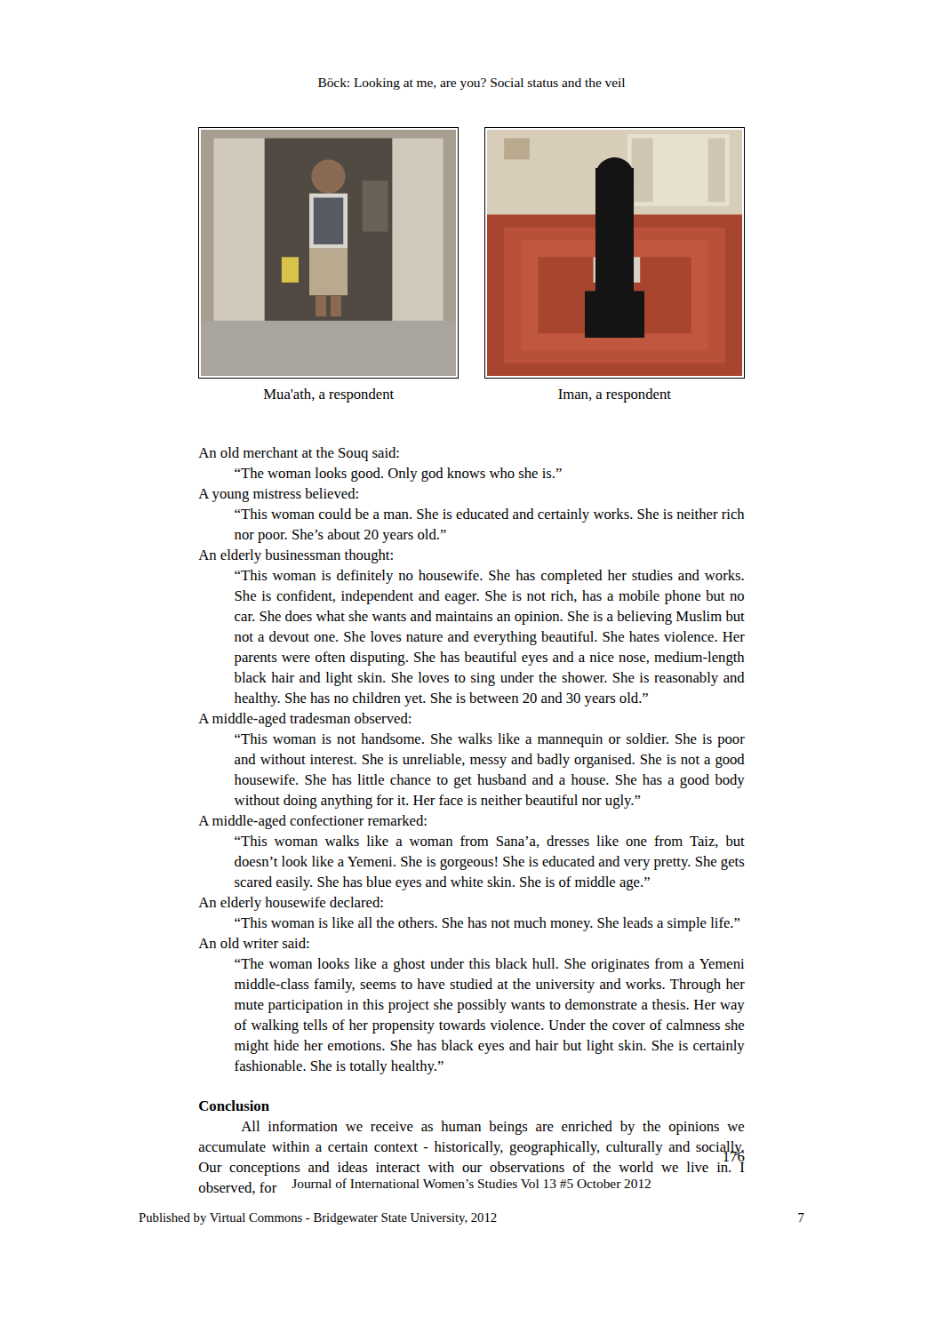Böck: Looking at me, are you? Social status and the veil
Mua'ath, a respondent
Iman, a respondent
An old merchant at the Souq said:
“The woman looks good. Only god knows who she is.”
A young mistress believed:
“This woman could be a man. She is educated and certainly works. She is neither rich nor poor. She’s about 20 years old.”
An elderly businessman thought:
“This woman is definitely no housewife. She has completed her studies and works. She is confident, independent and eager. She is not rich, has a mobile phone but no car. She does what she wants and maintains an opinion. She is a believing Muslim but not a devout one. She loves nature and everything beautiful. She hates violence. Her parents were often disputing. She has beautiful eyes and a nice nose, medium-length black hair and light skin. She loves to sing under the shower. She is reasonably and healthy. She has no children yet. She is between 20 and 30 years old.”
A middle-aged tradesman observed:
“This woman is not handsome. She walks like a mannequin or soldier. She is poor and without interest. She is unreliable, messy and badly organised. She is not a good housewife. She has little chance to get husband and a house. She has a good body without doing anything for it. Her face is neither beautiful nor ugly.”
A middle-aged confectioner remarked:
“This woman walks like a woman from Sana’a, dresses like one from Taiz, but doesn’t look like a Yemeni. She is gorgeous! She is educated and very pretty. She gets scared easily. She has blue eyes and white skin. She is of middle age.”
An elderly housewife declared:
“This woman is like all the others. She has not much money. She leads a simple life.”
An old writer said:
“The woman looks like a ghost under this black hull. She originates from a Yemeni middle-class family, seems to have studied at the university and works. Through her mute participation in this project she possibly wants to demonstrate a thesis. Her way of walking tells of her propensity towards violence. Under the cover of calmness she might hide her emotions. She has black eyes and hair but light skin. She is certainly fashionable. She is totally healthy.”
Conclusion
All information we receive as human beings are enriched by the opinions we accumulate within a certain context - historically, geographically, culturally and socially. Our conceptions and ideas interact with our observations of the world we live in. I observed, for
176
Journal of International Women’s Studies Vol 13 #5 October 2012
Published by Virtual Commons - Bridgewater State University, 2012
7